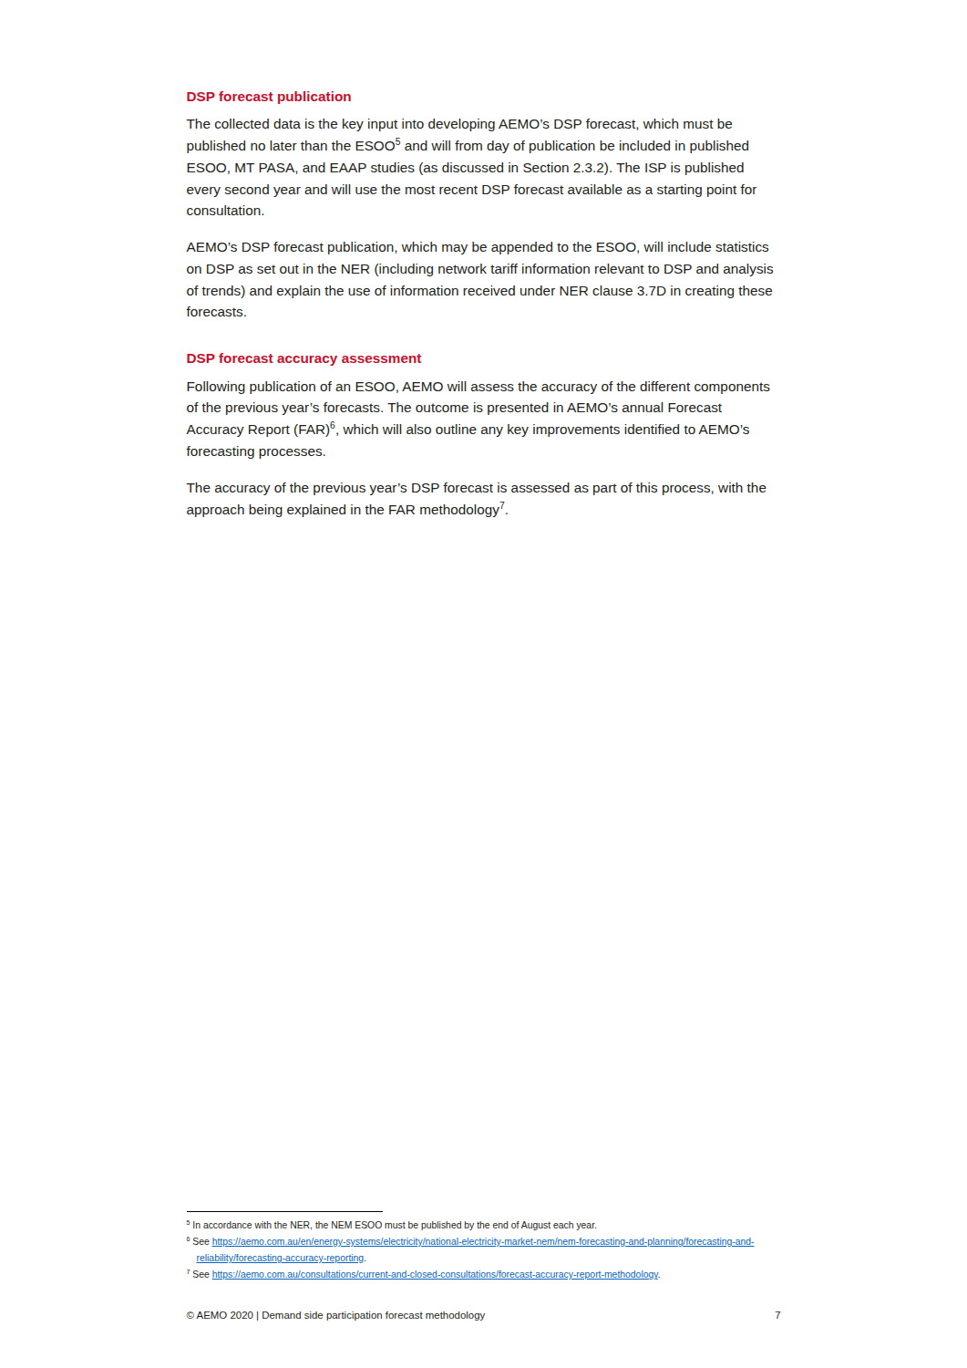DSP forecast publication
The collected data is the key input into developing AEMO’s DSP forecast, which must be published no later than the ESOO5 and will from day of publication be included in published ESOO, MT PASA, and EAAP studies (as discussed in Section 2.3.2). The ISP is published every second year and will use the most recent DSP forecast available as a starting point for consultation.
AEMO’s DSP forecast publication, which may be appended to the ESOO, will include statistics on DSP as set out in the NER (including network tariff information relevant to DSP and analysis of trends) and explain the use of information received under NER clause 3.7D in creating these forecasts.
DSP forecast accuracy assessment
Following publication of an ESOO, AEMO will assess the accuracy of the different components of the previous year’s forecasts. The outcome is presented in AEMO’s annual Forecast Accuracy Report (FAR)6, which will also outline any key improvements identified to AEMO’s forecasting processes.
The accuracy of the previous year’s DSP forecast is assessed as part of this process, with the approach being explained in the FAR methodology7.
5 In accordance with the NER, the NEM ESOO must be published by the end of August each year.
6 See https://aemo.com.au/en/energy-systems/electricity/national-electricity-market-nem/nem-forecasting-and-planning/forecasting-and-
reliability/forecasting-accuracy-reporting.
7 See https://aemo.com.au/consultations/current-and-closed-consultations/forecast-accuracy-report-methodology.
© AEMO 2020 | Demand side participation forecast methodology 7